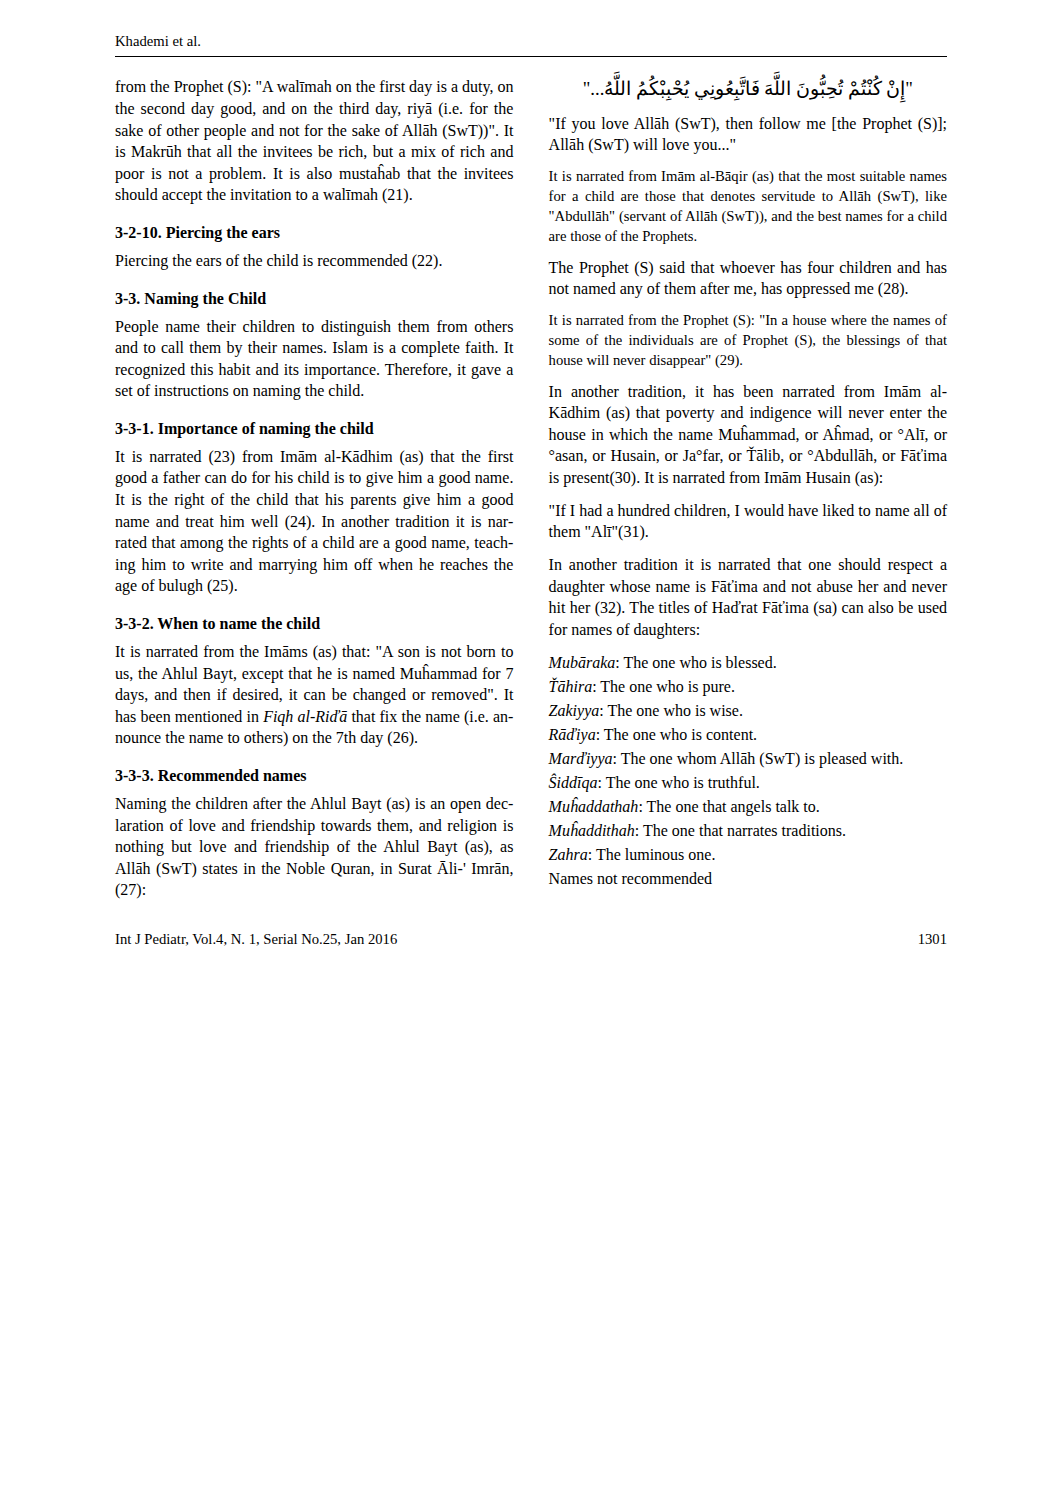Khademi et al.
from the Prophet (S): "A walīmah on the first day is a duty, on the second day good, and on the third day, riyā (i.e. for the sake of other people and not for the sake of Allāh (SwT))". It is Makrūh that all the invitees be rich, but a mix of rich and poor is not a problem. It is also mustaĥab that the invitees should accept the invitation to a walīmah (21).
3-2-10. Piercing the ears
Piercing the ears of the child is recommended (22).
3-3. Naming the Child
People name their children to distinguish them from others and to call them by their names. Islam is a complete faith. It recognized this habit and its importance. Therefore, it gave a set of instructions on naming the child.
3-3-1. Importance of naming the child
It is narrated (23) from Imām al-Kādhim (as) that the first good a father can do for his child is to give him a good name. It is the right of the child that his parents give him a good name and treat him well (24). In another tradition it is narrated that among the rights of a child are a good name, teaching him to write and marrying him off when he reaches the age of bulugh (25).
3-3-2. When to name the child
It is narrated from the Imāms (as) that: "A son is not born to us, the Ahlul Bayt, except that he is named Muĥammad for 7 days, and then if desired, it can be changed or removed". It has been mentioned in Fiqh al-Riďā that fix the name (i.e. announce the name to others) on the 7th day (26).
3-3-3. Recommended names
Naming the children after the Ahlul Bayt (as) is an open declaration of love and friendship towards them, and religion is nothing but love and friendship of the Ahlul Bayt (as), as Allāh (SwT) states in the Noble Quran, in Surat Āli-' Imrān, (27):
"إِنْ كُنْتُمْ تُحِبُّونَ اللَّهَ فَاتَّبِعُونِي يُحْبِبْكُمُ اللَّهُ..."
"If you love Allāh (SwT), then follow me [the Prophet (S)]; Allāh (SwT) will love you..."
It is narrated from Imām al-Bāqir (as) that the most suitable names for a child are those that denotes servitude to Allāh (SwT), like "Abdullāh" (servant of Allāh (SwT)), and the best names for a child are those of the Prophets.
The Prophet (S) said that whoever has four children and has not named any of them after me, has oppressed me (28).
It is narrated from the Prophet (S): "In a house where the names of some of the individuals are of Prophet (S), the blessings of that house will never disappear" (29).
In another tradition, it has been narrated from Imām al-Kādhim (as) that poverty and indigence will never enter the house in which the name Muĥammad, or Aĥmad, or °Alī, or °asan, or Husain, or Ja°far, or Ťālib, or °Abdullāh, or Fāťima is present(30). It is narrated from Imām Husain (as):
"If I had a hundred children, I would have liked to name all of them "Alī"(31).
In another tradition it is narrated that one should respect a daughter whose name is Fāťima and not abuse her and never hit her (32). The titles of Haďrat Fāťima (sa) can also be used for names of daughters:
Mubāraka: The one who is blessed.
Ťāhira: The one who is pure.
Zakiyya: The one who is wise.
Rāďiya: The one who is content.
Marďiyya: The one whom Allāh (SwT) is pleased with.
Ŝiddīqa: The one who is truthful.
Muĥaddathah: The one that angels talk to.
Muĥaddithah: The one that narrates traditions.
Zahra: The luminous one.
Names not recommended
Int J Pediatr, Vol.4, N. 1, Serial No.25, Jan 2016 1301